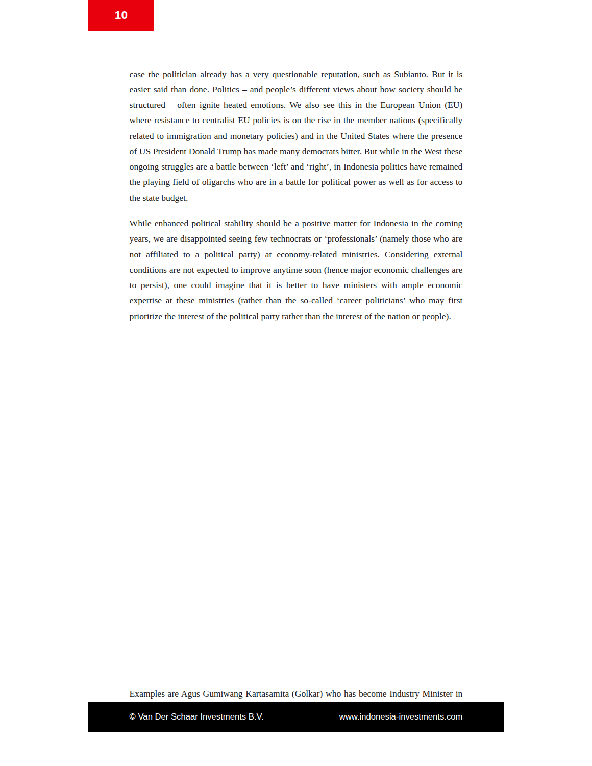10
case the politician already has a very questionable reputation, such as Subianto. But it is easier said than done. Politics – and people’s different views about how society should be structured – often ignite heated emotions. We also see this in the European Union (EU) where resistance to centralist EU policies is on the rise in the member nations (specifically related to immigration and monetary policies) and in the United States where the presence of US President Donald Trump has made many democrats bitter. But while in the West these ongoing struggles are a battle between ‘left’ and ‘right’, in Indonesia politics have remained the playing field of oligarchs who are in a battle for political power as well as for access to the state budget.
While enhanced political stability should be a positive matter for Indonesia in the coming years, we are disappointed seeing few technocrats or ‘professionals’ (namely those who are not affiliated to a political party) at economy-related ministries. Considering external conditions are not expected to improve anytime soon (hence major economic challenges are to persist), one could imagine that it is better to have ministers with ample economic expertise at these ministries (rather than the so-called ‘career politicians’ who may first prioritize the interest of the political party rather than the interest of the nation or people).
Examples are Agus Gumiwang Kartasamita (Golkar) who has become Industry Minister in the new cabinet and Agus Suparmanto (PKB) who has now become Indonesia’s Trade Minister. Both men seem to have few to none credentials to head these ministries. But
© Van Der Schaar Investments B.V.
www.indonesia-investments.com